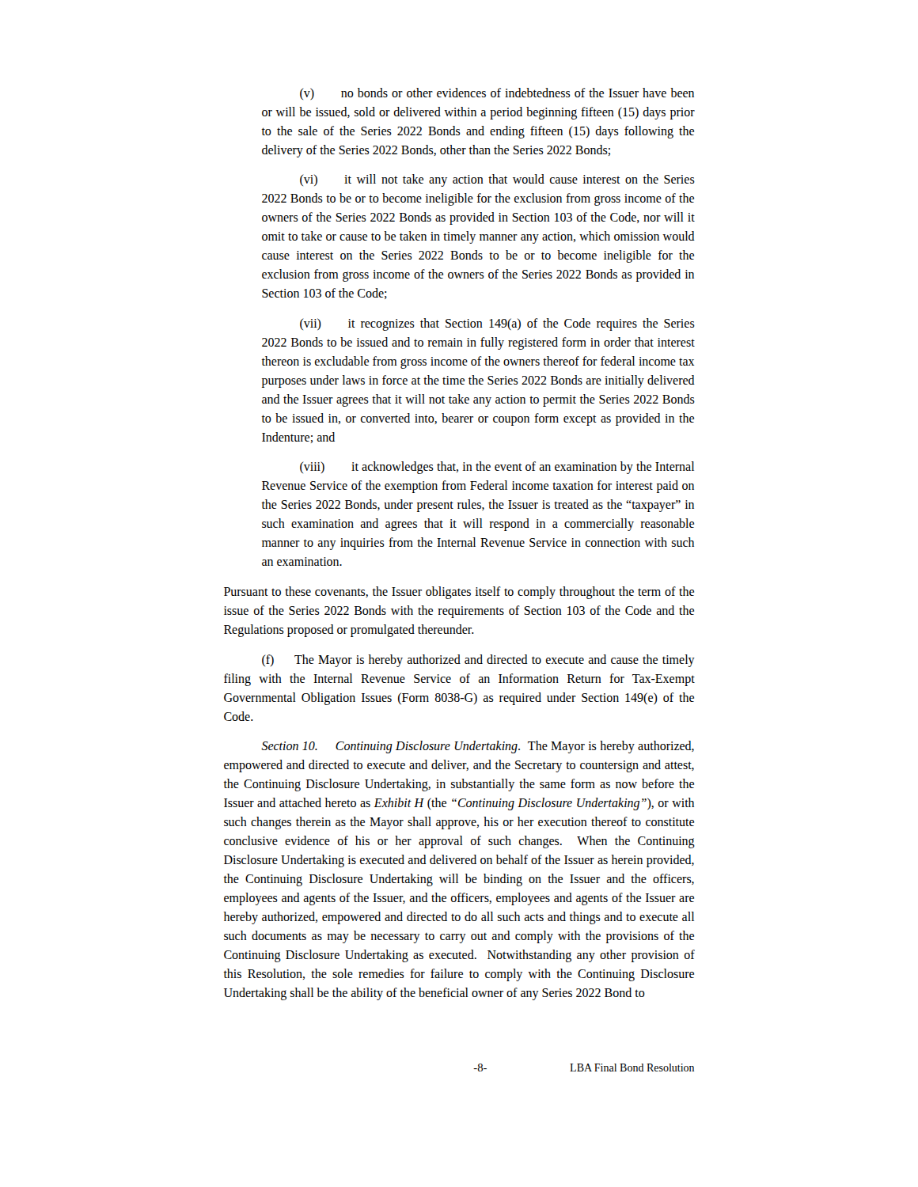(v) no bonds or other evidences of indebtedness of the Issuer have been or will be issued, sold or delivered within a period beginning fifteen (15) days prior to the sale of the Series 2022 Bonds and ending fifteen (15) days following the delivery of the Series 2022 Bonds, other than the Series 2022 Bonds;
(vi) it will not take any action that would cause interest on the Series 2022 Bonds to be or to become ineligible for the exclusion from gross income of the owners of the Series 2022 Bonds as provided in Section 103 of the Code, nor will it omit to take or cause to be taken in timely manner any action, which omission would cause interest on the Series 2022 Bonds to be or to become ineligible for the exclusion from gross income of the owners of the Series 2022 Bonds as provided in Section 103 of the Code;
(vii) it recognizes that Section 149(a) of the Code requires the Series 2022 Bonds to be issued and to remain in fully registered form in order that interest thereon is excludable from gross income of the owners thereof for federal income tax purposes under laws in force at the time the Series 2022 Bonds are initially delivered and the Issuer agrees that it will not take any action to permit the Series 2022 Bonds to be issued in, or converted into, bearer or coupon form except as provided in the Indenture; and
(viii) it acknowledges that, in the event of an examination by the Internal Revenue Service of the exemption from Federal income taxation for interest paid on the Series 2022 Bonds, under present rules, the Issuer is treated as the “taxpayer” in such examination and agrees that it will respond in a commercially reasonable manner to any inquiries from the Internal Revenue Service in connection with such an examination.
Pursuant to these covenants, the Issuer obligates itself to comply throughout the term of the issue of the Series 2022 Bonds with the requirements of Section 103 of the Code and the Regulations proposed or promulgated thereunder.
(f) The Mayor is hereby authorized and directed to execute and cause the timely filing with the Internal Revenue Service of an Information Return for Tax-Exempt Governmental Obligation Issues (Form 8038-G) as required under Section 149(e) of the Code.
Section 10. Continuing Disclosure Undertaking. The Mayor is hereby authorized, empowered and directed to execute and deliver, and the Secretary to countersign and attest, the Continuing Disclosure Undertaking, in substantially the same form as now before the Issuer and attached hereto as Exhibit H (the “Continuing Disclosure Undertaking”), or with such changes therein as the Mayor shall approve, his or her execution thereof to constitute conclusive evidence of his or her approval of such changes. When the Continuing Disclosure Undertaking is executed and delivered on behalf of the Issuer as herein provided, the Continuing Disclosure Undertaking will be binding on the Issuer and the officers, employees and agents of the Issuer, and the officers, employees and agents of the Issuer are hereby authorized, empowered and directed to do all such acts and things and to execute all such documents as may be necessary to carry out and comply with the provisions of the Continuing Disclosure Undertaking as executed. Notwithstanding any other provision of this Resolution, the sole remedies for failure to comply with the Continuing Disclosure Undertaking shall be the ability of the beneficial owner of any Series 2022 Bond to
-8-
LBA Final Bond Resolution